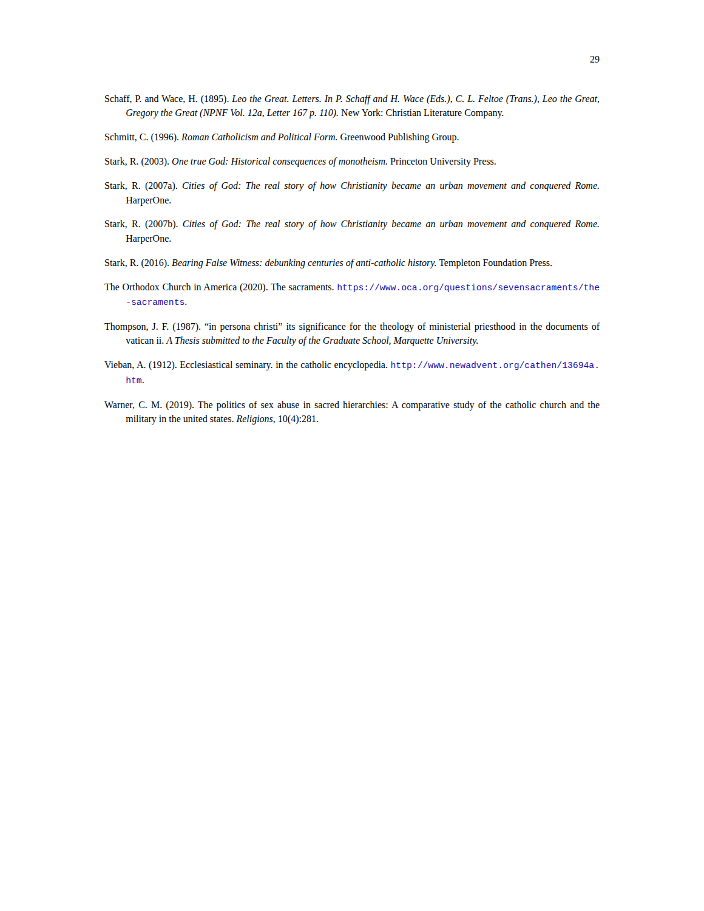29
Schaff, P. and Wace, H. (1895). Leo the Great. Letters. In P. Schaff and H. Wace (Eds.), C. L. Feltoe (Trans.), Leo the Great, Gregory the Great (NPNF Vol. 12a, Letter 167 p. 110). New York: Christian Literature Company.
Schmitt, C. (1996). Roman Catholicism and Political Form. Greenwood Publishing Group.
Stark, R. (2003). One true God: Historical consequences of monotheism. Princeton University Press.
Stark, R. (2007a). Cities of God: The real story of how Christianity became an urban movement and conquered Rome. HarperOne.
Stark, R. (2007b). Cities of God: The real story of how Christianity became an urban movement and conquered Rome. HarperOne.
Stark, R. (2016). Bearing False Witness: debunking centuries of anti-catholic history. Templeton Foundation Press.
The Orthodox Church in America (2020). The sacraments. https://www.oca.org/questions/sevensacraments/the-sacraments.
Thompson, J. F. (1987). “in persona christi” its significance for the theology of ministerial priesthood in the documents of vatican ii. A Thesis submitted to the Faculty of the Graduate School, Marquette University.
Vieban, A. (1912). Ecclesiastical seminary. in the catholic encyclopedia. http://www.newadvent.org/cathen/13694a.htm.
Warner, C. M. (2019). The politics of sex abuse in sacred hierarchies: A comparative study of the catholic church and the military in the united states. Religions, 10(4):281.